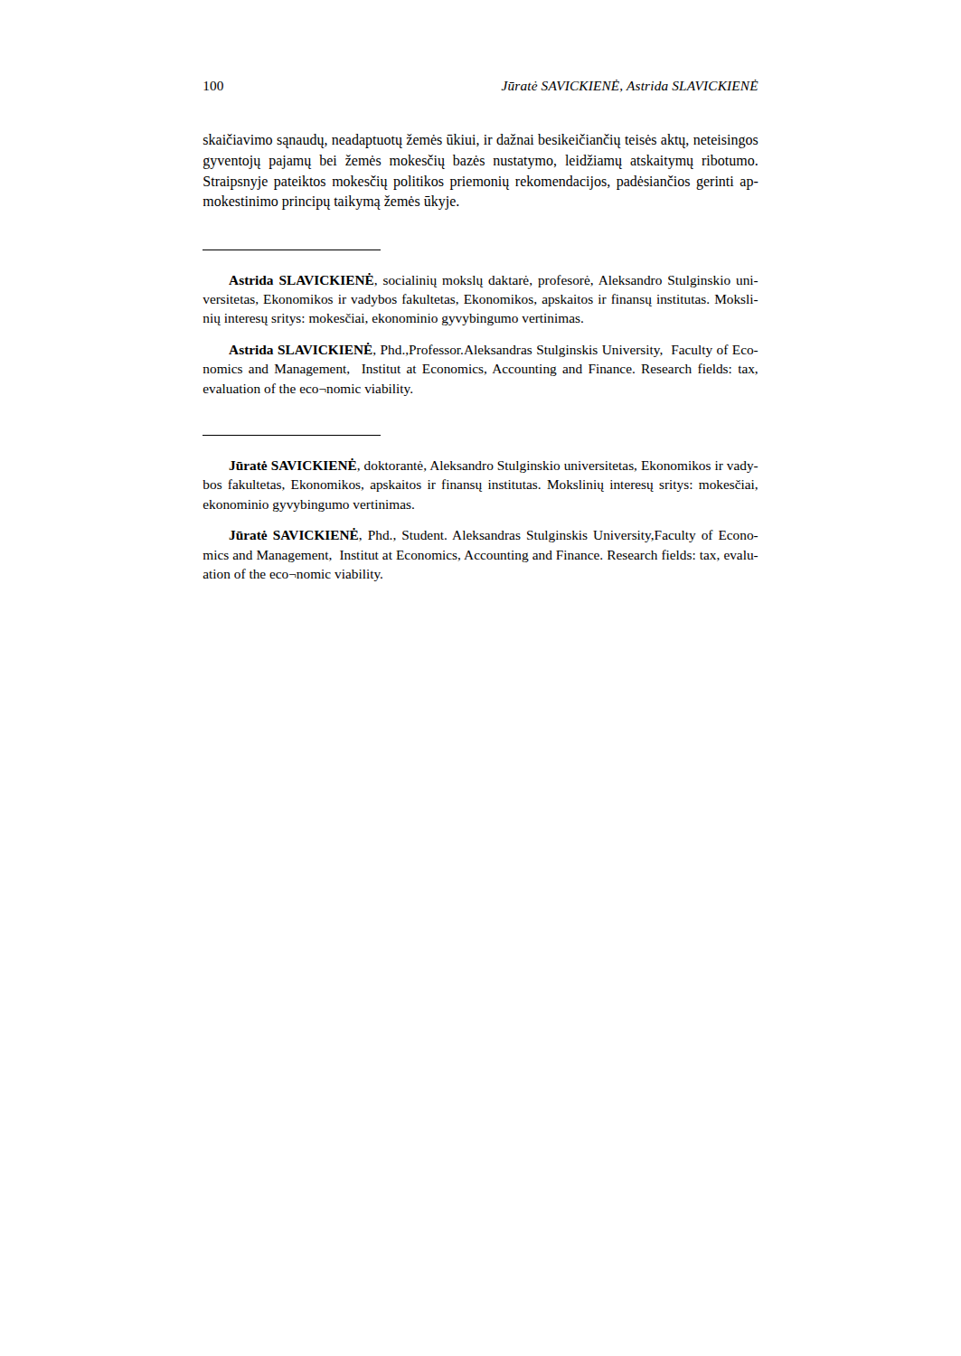100 Jūratė SAVICKIENĖ, Astrida SLAVICKIENĖ
skaičiavimo sąnaudų, neadaptuotų žemės ūkiui, ir dažnai besikeičiančių teisės aktų, neteisingos gyventojų pajamų bei žemės mokesčių bazės nustatymo, leidžiamų atskaitymų ribotumo. Straipsnyje pateiktos mokesčių politikos priemonių rekomendacijos, padėsiančios gerinti apmokestinimo principų taikymą žemės ūkyje.
Astrida SLAVICKIENĖ, socialinių mokslų daktarė, profesorė, Aleksandro Stulginskio universitetas, Ekonomikos ir vadybos fakultetas, Ekonomikos, apskaitos ir finansų institutas. Mokslinių interesų sritys: mokesčiai, ekonominio gyvybingumo vertinimas.
Astrida SLAVICKIENĖ, Phd.,Professor.Aleksandras Stulginskis University, Faculty of Economics and Management, Institut at Economics, Accounting and Finance. Research fields: tax, evaluation of the eco¬nomic viability.
Jūratė SAVICKIENĖ, doktorantė, Aleksandro Stulginskio universitetas, Ekonomikos ir vadybos fakultetas, Ekonomikos, apskaitos ir finansų institutas. Mokslinių interesų sritys: mokesčiai, ekonominio gyvybingumo vertinimas.
Jūratė SAVICKIENĖ, Phd., Student. Aleksandras Stulginskis University,Faculty of Economics and Management, Institut at Economics, Accounting and Finance. Research fields: tax, evaluation of the eco¬nomic viability.